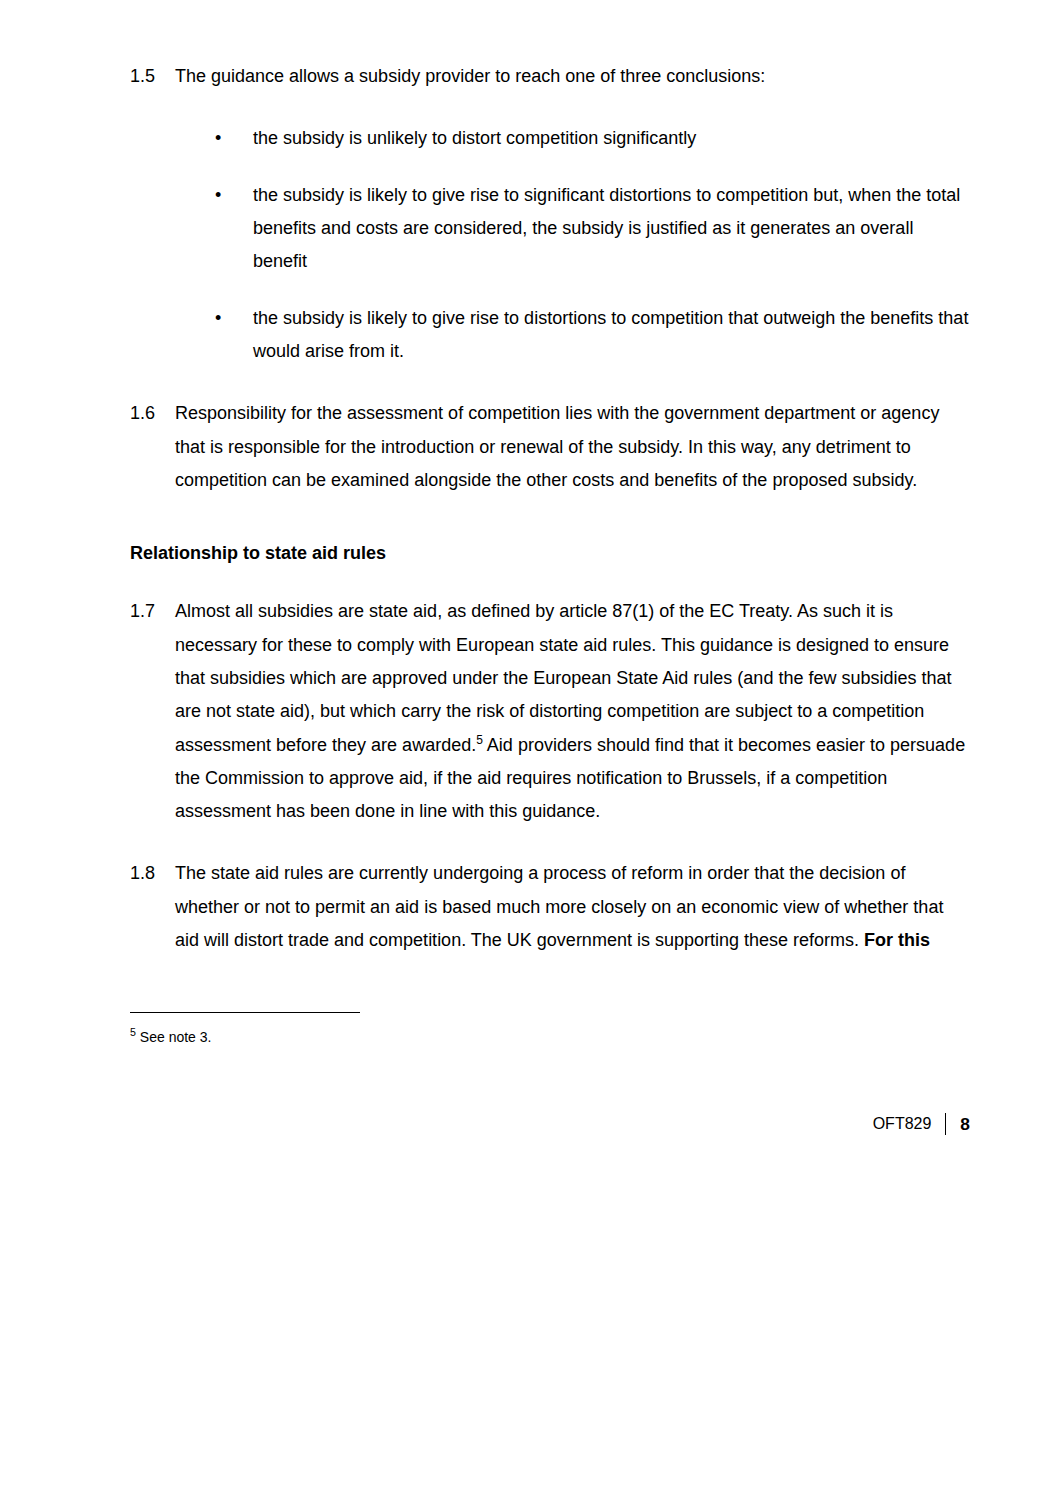1.5
The guidance allows a subsidy provider to reach one of three conclusions:
• the subsidy is unlikely to distort competition significantly
• the subsidy is likely to give rise to significant distortions to competition but, when the total benefits and costs are considered, the subsidy is justified as it generates an overall benefit
• the subsidy is likely to give rise to distortions to competition that outweigh the benefits that would arise from it.
1.6
Responsibility for the assessment of competition lies with the government department or agency that is responsible for the introduction or renewal of the subsidy. In this way, any detriment to competition can be examined alongside the other costs and benefits of the proposed subsidy.
Relationship to state aid rules
1.7
Almost all subsidies are state aid, as defined by article 87(1) of the EC Treaty. As such it is necessary for these to comply with European state aid rules. This guidance is designed to ensure that subsidies which are approved under the European State Aid rules (and the few subsidies that are not state aid), but which carry the risk of distorting competition are subject to a competition assessment before they are awarded.5 Aid providers should find that it becomes easier to persuade the Commission to approve aid, if the aid requires notification to Brussels, if a competition assessment has been done in line with this guidance.
1.8
The state aid rules are currently undergoing a process of reform in order that the decision of whether or not to permit an aid is based much more closely on an economic view of whether that aid will distort trade and competition. The UK government is supporting these reforms. For this
5 See note 3.
OFT829 8